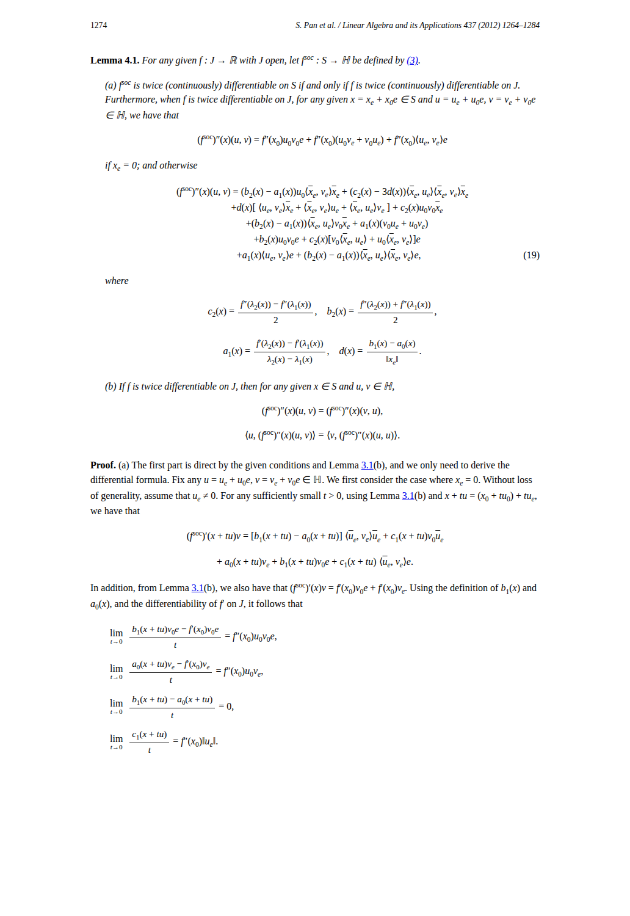1274 S. Pan et al. / Linear Algebra and its Applications 437 (2012) 1264–1284
Lemma 4.1. For any given f : J → ℝ with J open, let fsoc : S → ℍ be defined by (3).
fsoc is twice (continuously) differentiable on S if and only if f is twice (continuously) differentiable on J. Furthermore, when f is twice differentiable on J, for any given x = xe + x0e ∈ S and u = ue + u0e, v = ve + v0e ∈ ℍ, we have that
(fsoc)″(x)(u, v) = f″(x0)u0v0e + f″(x0)(u0ve + v0ue) + f″(x0)⟨ue, ve⟩e
if xe = 0; and otherwise
(fsoc)″(x)(u, v) = (b2(x) − a1(x))u0⟨xe, ve⟩xe + (c2(x) − 3d(x))⟨xe, ue⟩⟨xe, ve⟩xe
+d(x)[ ⟨ue, ve⟩xe + ⟨xe, ve⟩ue + ⟨xe, ue⟩ve ] + c2(x)u0v0xe
+(b2(x) − a1(x))⟨xe, ue⟩v0xe + a1(x)(v0ue + u0ve)
+b2(x)u0v0e + c2(x)[v0⟨xe, ue⟩ + u0⟨xe, ve⟩]e
+a1(x)⟨ue, ve⟩e + (b2(x) − a1(x))⟨xe, ue⟩⟨xe, ve⟩e, (19)
where
c2(x) = f″(λ2(x)) − f″(λ1(x)) 2, b2(x) = f″(λ2(x)) + f″(λ1(x)) 2,
a1(x) = f′(λ2(x)) − f′(λ1(x)) λ2(x) − λ1(x), d(x) = b1(x) − a0(x)‖xe‖.
If f is twice differentiable on J, then for any given x ∈ S and u, v ∈ ℍ,
(fsoc)″(x)(u, v) = (fsoc)″(x)(v, u),
⟨u, (fsoc)″(x)(u, v)⟩ = ⟨v, (fsoc)″(x)(u, u)⟩.
Proof. (a) The first part is direct by the given conditions and Lemma 3.1(b), and we only need to derive the differential formula. Fix any u = ue + u0e, v = ve + v0e ∈ ℍ. We first consider the case where xe = 0. Without loss of generality, assume that ue ≠ 0. For any sufficiently small t > 0, using Lemma 3.1(b) and x + tu = (x0 + tu0) + tue, we have that
(fsoc)′(x + tu)v = [b1(x + tu) − a0(x + tu)] ⟨ue, ve⟩ue + c1(x + tu)v0ue
+ a0(x + tu)ve + b1(x + tu)v0e + c1(x + tu) ⟨ue, ve⟩e.
In addition, from Lemma 3.1(b), we also have that (fsoc)′(x)v = f′(x0)v0e + f′(x0)ve. Using the definition of b1(x) and a0(x), and the differentiability of f′ on J, it follows that
lim t→0 b1(x + tu)v0e − f′(x0)v0e t = f″(x0)u0v0e,
lim t→0 a0(x + tu)ve − f′(x0)ve t = f″(x0)u0ve,
lim t→0 b1(x + tu) − a0(x + tu) t = 0,
lim t→0 c1(x + tu) t = f″(x0)‖ue‖.